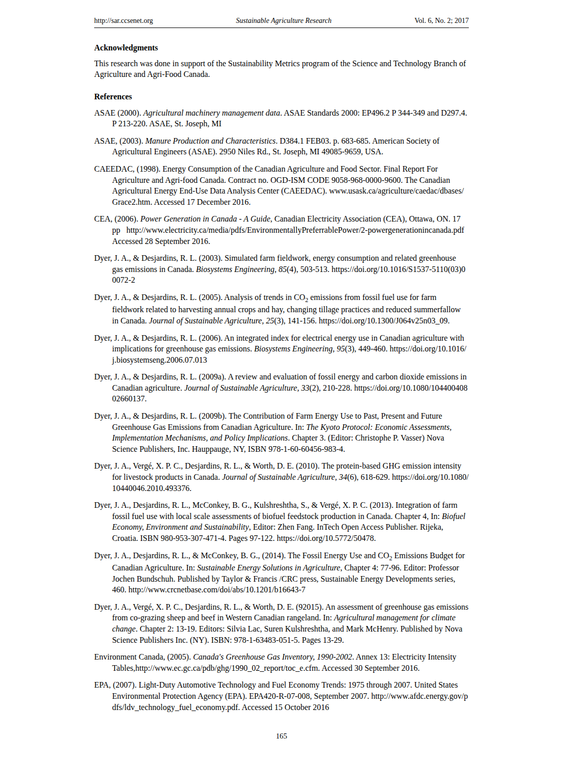http://sar.ccsenet.org Sustainable Agriculture Research Vol. 6, No. 2; 2017
Acknowledgments
This research was done in support of the Sustainability Metrics program of the Science and Technology Branch of Agriculture and Agri-Food Canada.
References
ASAE (2000). Agricultural machinery management data. ASAE Standards 2000: EP496.2 P 344-349 and D297.4. P 213-220. ASAE, St. Joseph, MI
ASAE, (2003). Manure Production and Characteristics. D384.1 FEB03. p. 683-685. American Society of Agricultural Engineers (ASAE). 2950 Niles Rd., St. Joseph, MI 49085-9659, USA.
CAEEDAC, (1998). Energy Consumption of the Canadian Agriculture and Food Sector. Final Report For Agriculture and Agri-food Canada. Contract no. OGD-ISM CODE 9058-968-0000-9600. The Canadian Agricultural Energy End-Use Data Analysis Center (CAEEDAC). www.usask.ca/agriculture/caedac/dbases/Grace2.htm. Accessed 17 December 2016.
CEA, (2006). Power Generation in Canada - A Guide, Canadian Electricity Association (CEA), Ottawa, ON. 17 pp http://www.electricity.ca/media/pdfs/EnvironmentallyPreferrablePower/2-powergenerationincanada.pdf Accessed 28 September 2016.
Dyer, J. A., & Desjardins, R. L. (2003). Simulated farm fieldwork, energy consumption and related greenhouse gas emissions in Canada. Biosystems Engineering, 85(4), 503-513. https://doi.org/10.1016/S1537-5110(03)00072-2
Dyer, J. A., & Desjardins, R. L. (2005). Analysis of trends in CO2 emissions from fossil fuel use for farm fieldwork related to harvesting annual crops and hay, changing tillage practices and reduced summerfallow in Canada. Journal of Sustainable Agriculture, 25(3), 141-156. https://doi.org/10.1300/J064v25n03_09.
Dyer, J. A., & Desjardins, R. L. (2006). An integrated index for electrical energy use in Canadian agriculture with implications for greenhouse gas emissions. Biosystems Engineering, 95(3), 449-460. https://doi.org/10.1016/j.biosystemseng.2006.07.013
Dyer, J. A., & Desjardins, R. L. (2009a). A review and evaluation of fossil energy and carbon dioxide emissions in Canadian agriculture. Journal of Sustainable Agriculture, 33(2), 210-228. https://doi.org/10.1080/10440040802660137.
Dyer, J. A., & Desjardins, R. L. (2009b). The Contribution of Farm Energy Use to Past, Present and Future Greenhouse Gas Emissions from Canadian Agriculture. In: The Kyoto Protocol: Economic Assessments, Implementation Mechanisms, and Policy Implications. Chapter 3. (Editor: Christophe P. Vasser) Nova Science Publishers, Inc. Hauppauge, NY, ISBN 978-1-60-60456-983-4.
Dyer, J. A., Vergé, X. P. C., Desjardins, R. L., & Worth, D. E. (2010). The protein-based GHG emission intensity for livestock products in Canada. Journal of Sustainable Agriculture, 34(6), 618-629. https://doi.org/10.1080/10440046.2010.493376.
Dyer, J. A., Desjardins, R. L., McConkey, B. G., Kulshreshtha, S., & Vergé, X. P. C. (2013). Integration of farm fossil fuel use with local scale assessments of biofuel feedstock production in Canada. Chapter 4, In: Biofuel Economy, Environment and Sustainability, Editor: Zhen Fang. InTech Open Access Publisher. Rijeka, Croatia. ISBN 980-953-307-471-4. Pages 97-122. https://doi.org/10.5772/50478.
Dyer, J. A., Desjardins, R. L., & McConkey, B. G., (2014). The Fossil Energy Use and CO2 Emissions Budget for Canadian Agriculture. In: Sustainable Energy Solutions in Agriculture, Chapter 4: 77-96. Editor: Professor Jochen Bundschuh. Published by Taylor & Francis /CRC press, Sustainable Energy Developments series, 460. http://www.crcnetbase.com/doi/abs/10.1201/b16643-7
Dyer, J. A., Vergé, X. P. C., Desjardins, R. L., & Worth, D. E. (92015). An assessment of greenhouse gas emissions from co-grazing sheep and beef in Western Canadian rangeland. In: Agricultural management for climate change. Chapter 2: 13-19. Editors: Silvia Lac, Suren Kulshreshtha, and Mark McHenry. Published by Nova Science Publishers Inc. (NY). ISBN: 978-1-63483-051-5. Pages 13-29.
Environment Canada, (2005). Canada's Greenhouse Gas Inventory, 1990-2002. Annex 13: Electricity Intensity Tables,http://www.ec.gc.ca/pdb/ghg/1990_02_report/toc_e.cfm. Accessed 30 September 2016.
EPA, (2007). Light-Duty Automotive Technology and Fuel Economy Trends: 1975 through 2007. United States Environmental Protection Agency (EPA). EPA420-R-07-008, September 2007. http://www.afdc.energy.gov/pdfs/ldv_technology_fuel_economy.pdf. Accessed 15 October 2016
165